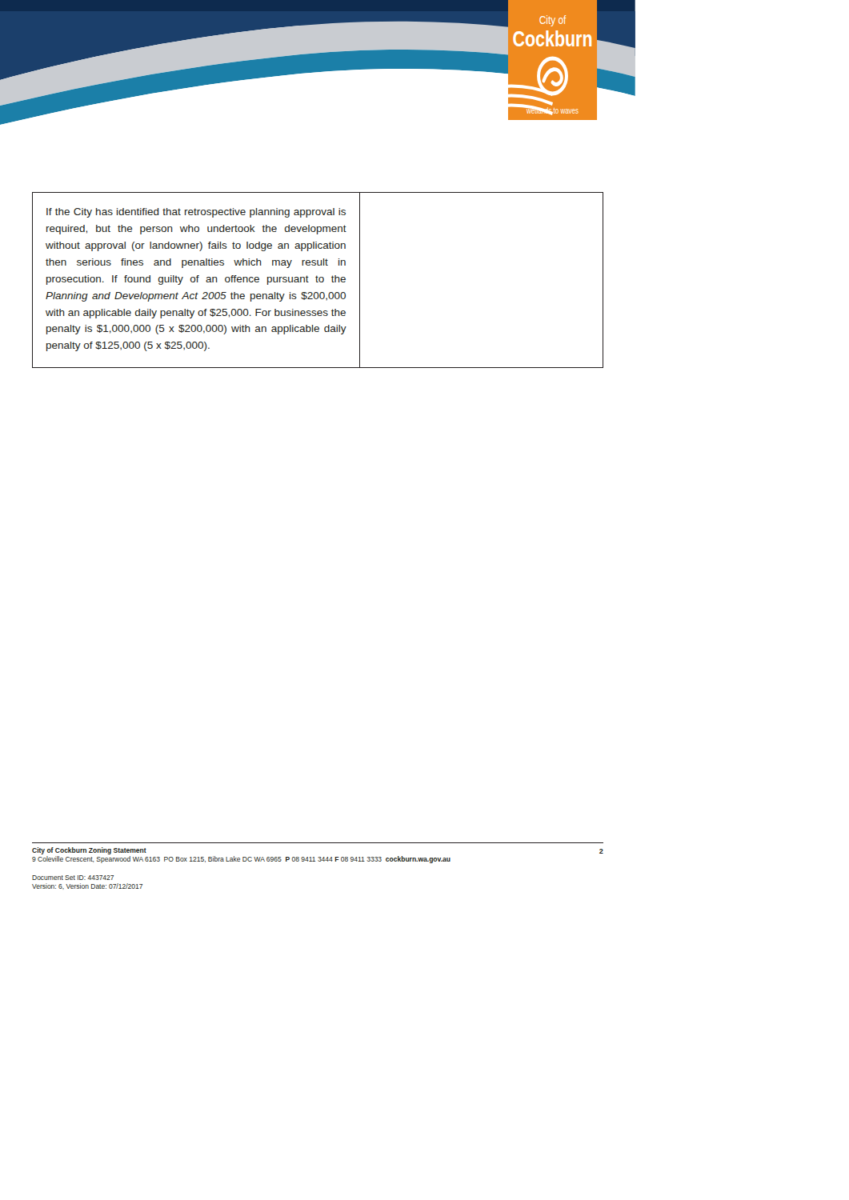City of Cockburn wetlands to waves
| If the City has identified that retrospective planning approval is required, but the person who undertook the development without approval (or landowner) fails to lodge an application then serious fines and penalties which may result in prosecution. If found guilty of an offence pursuant to the Planning and Development Act 2005 the penalty is $200,000 with an applicable daily penalty of $25,000. For businesses the penalty is $1,000,000 (5 x $200,000) with an applicable daily penalty of $125,000 (5 x $25,000). | |
City of Cockburn Zoning Statement
9 Coleville Crescent, Spearwood WA 6163 PO Box 1215, Bibra Lake DC WA 6965 P 08 9411 3444 F 08 9411 3333 cockburn.wa.gov.au
2
Document Set ID: 4437427
Version: 6, Version Date: 07/12/2017